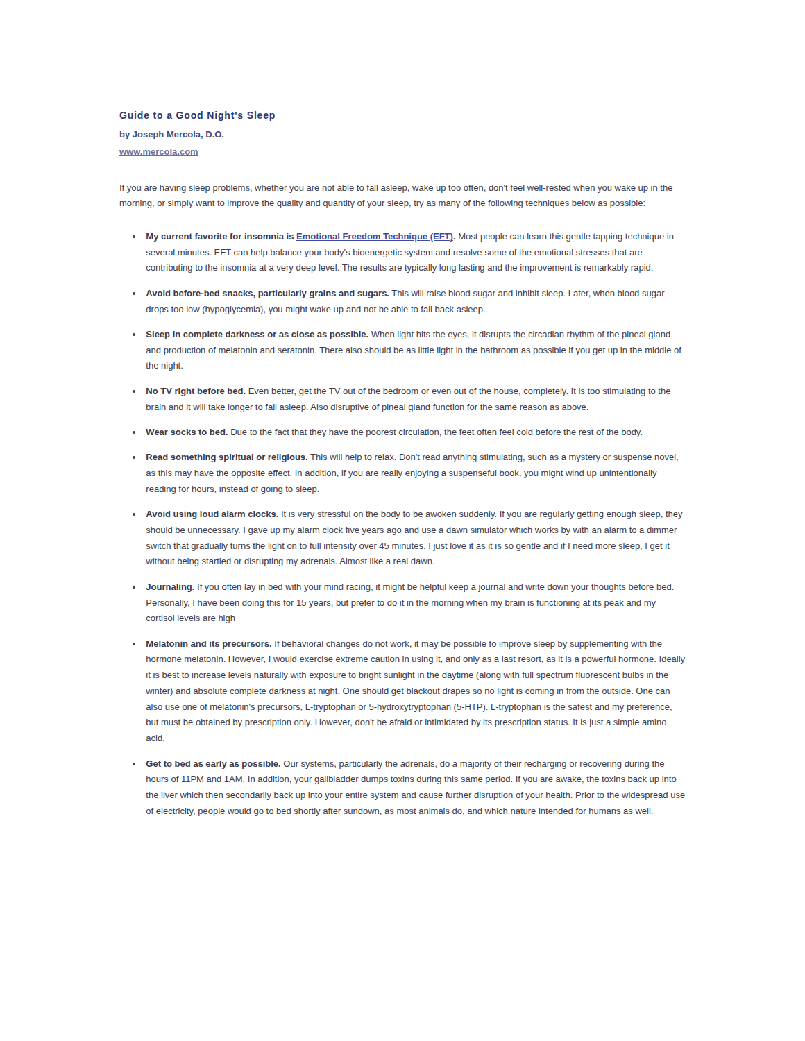Guide to a Good Night's Sleep
by Joseph Mercola, D.O.
www.mercola.com
If you are having sleep problems, whether you are not able to fall asleep, wake up too often, don't feel well-rested when you wake up in the morning, or simply want to improve the quality and quantity of your sleep, try as many of the following techniques below as possible:
My current favorite for insomnia is Emotional Freedom Technique (EFT). Most people can learn this gentle tapping technique in several minutes. EFT can help balance your body's bioenergetic system and resolve some of the emotional stresses that are contributing to the insomnia at a very deep level. The results are typically long lasting and the improvement is remarkably rapid.
Avoid before-bed snacks, particularly grains and sugars. This will raise blood sugar and inhibit sleep. Later, when blood sugar drops too low (hypoglycemia), you might wake up and not be able to fall back asleep.
Sleep in complete darkness or as close as possible. When light hits the eyes, it disrupts the circadian rhythm of the pineal gland and production of melatonin and seratonin. There also should be as little light in the bathroom as possible if you get up in the middle of the night.
No TV right before bed. Even better, get the TV out of the bedroom or even out of the house, completely. It is too stimulating to the brain and it will take longer to fall asleep. Also disruptive of pineal gland function for the same reason as above.
Wear socks to bed. Due to the fact that they have the poorest circulation, the feet often feel cold before the rest of the body.
Read something spiritual or religious. This will help to relax. Don't read anything stimulating, such as a mystery or suspense novel, as this may have the opposite effect. In addition, if you are really enjoying a suspenseful book, you might wind up unintentionally reading for hours, instead of going to sleep.
Avoid using loud alarm clocks. It is very stressful on the body to be awoken suddenly. If you are regularly getting enough sleep, they should be unnecessary. I gave up my alarm clock five years ago and use a dawn simulator which works by with an alarm to a dimmer switch that gradually turns the light on to full intensity over 45 minutes. I just love it as it is so gentle and if I need more sleep, I get it without being startled or disrupting my adrenals. Almost like a real dawn.
Journaling. If you often lay in bed with your mind racing, it might be helpful keep a journal and write down your thoughts before bed. Personally, I have been doing this for 15 years, but prefer to do it in the morning when my brain is functioning at its peak and my cortisol levels are high
Melatonin and its precursors. If behavioral changes do not work, it may be possible to improve sleep by supplementing with the hormone melatonin. However, I would exercise extreme caution in using it, and only as a last resort, as it is a powerful hormone. Ideally it is best to increase levels naturally with exposure to bright sunlight in the daytime (along with full spectrum fluorescent bulbs in the winter) and absolute complete darkness at night. One should get blackout drapes so no light is coming in from the outside. One can also use one of melatonin's precursors, L-tryptophan or 5-hydroxytryptophan (5-HTP). L-tryptophan is the safest and my preference, but must be obtained by prescription only. However, don't be afraid or intimidated by its prescription status. It is just a simple amino acid.
Get to bed as early as possible. Our systems, particularly the adrenals, do a majority of their recharging or recovering during the hours of 11PM and 1AM. In addition, your gallbladder dumps toxins during this same period. If you are awake, the toxins back up into the liver which then secondarily back up into your entire system and cause further disruption of your health. Prior to the widespread use of electricity, people would go to bed shortly after sundown, as most animals do, and which nature intended for humans as well.